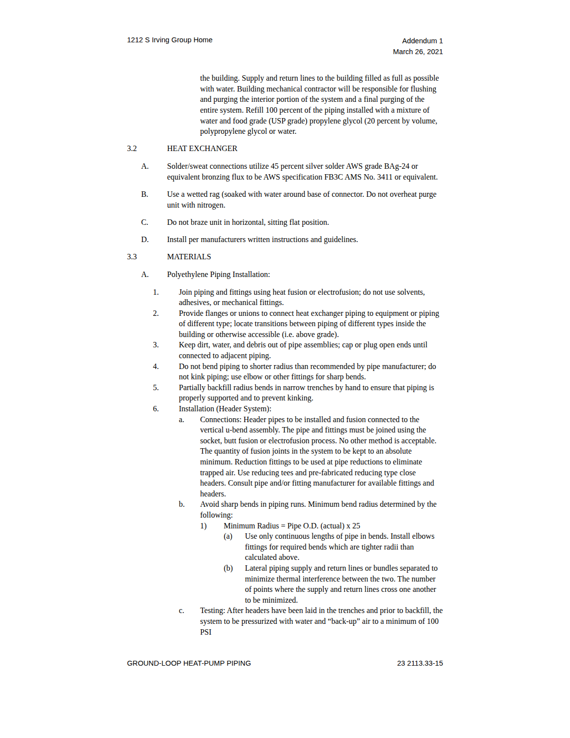1212 S Irving Group Home
Addendum 1
March 26, 2021
the building. Supply and return lines to the building filled as full as possible with water. Building mechanical contractor will be responsible for flushing and purging the interior portion of the system and a final purging of the entire system. Refill 100 percent of the piping installed with a mixture of water and food grade (USP grade) propylene glycol (20 percent by volume, polypropylene glycol or water.
3.2
HEAT EXCHANGER
A.
Solder/sweat connections utilize 45 percent silver solder AWS grade BAg-24 or equivalent bronzing flux to be AWS specification FB3C AMS No. 3411 or equivalent.
B.
Use a wetted rag (soaked with water around base of connector. Do not overheat purge unit with nitrogen.
C.
Do not braze unit in horizontal, sitting flat position.
D.
Install per manufacturers written instructions and guidelines.
3.3
MATERIALS
A.
Polyethylene Piping Installation:
1.
Join piping and fittings using heat fusion or electrofusion; do not use solvents, adhesives, or mechanical fittings.
2.
Provide flanges or unions to connect heat exchanger piping to equipment or piping of different type; locate transitions between piping of different types inside the building or otherwise accessible (i.e. above grade).
3.
Keep dirt, water, and debris out of pipe assemblies; cap or plug open ends until connected to adjacent piping.
4.
Do not bend piping to shorter radius than recommended by pipe manufacturer; do not kink piping; use elbow or other fittings for sharp bends.
5.
Partially backfill radius bends in narrow trenches by hand to ensure that piping is properly supported and to prevent kinking.
6.
Installation (Header System):
a.
Connections: Header pipes to be installed and fusion connected to the vertical u-bend assembly. The pipe and fittings must be joined using the socket, butt fusion or electrofusion process. No other method is acceptable. The quantity of fusion joints in the system to be kept to an absolute minimum. Reduction fittings to be used at pipe reductions to eliminate trapped air. Use reducing tees and pre-fabricated reducing type close headers. Consult pipe and/or fitting manufacturer for available fittings and headers.
b.
Avoid sharp bends in piping runs. Minimum bend radius determined by the following:
1)
Minimum Radius = Pipe O.D. (actual) x 25
(a)
Use only continuous lengths of pipe in bends. Install elbows fittings for required bends which are tighter radii than calculated above.
(b)
Lateral piping supply and return lines or bundles separated to minimize thermal interference between the two. The number of points where the supply and return lines cross one another to be minimized.
c.
Testing: After headers have been laid in the trenches and prior to backfill, the system to be pressurized with water and “back-up” air to a minimum of 100 PSI
GROUND-LOOP HEAT-PUMP PIPING
23 2113.33-15